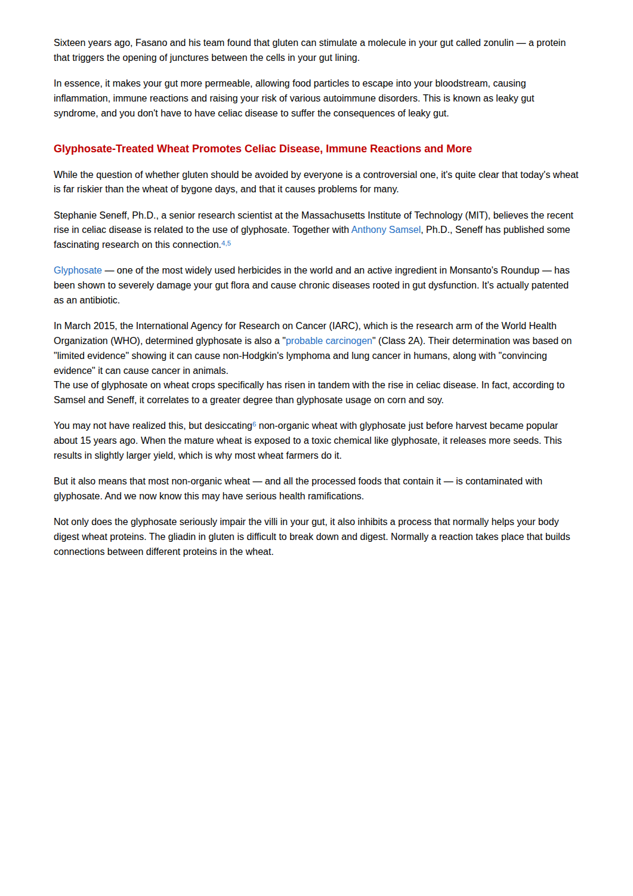Sixteen years ago, Fasano and his team found that gluten can stimulate a molecule in your gut called zonulin — a protein that triggers the opening of junctures between the cells in your gut lining.
In essence, it makes your gut more permeable, allowing food particles to escape into your bloodstream, causing inflammation, immune reactions and raising your risk of various autoimmune disorders. This is known as leaky gut syndrome, and you don't have to have celiac disease to suffer the consequences of leaky gut.
Glyphosate-Treated Wheat Promotes Celiac Disease, Immune Reactions and More
While the question of whether gluten should be avoided by everyone is a controversial one, it's quite clear that today's wheat is far riskier than the wheat of bygone days, and that it causes problems for many.
Stephanie Seneff, Ph.D., a senior research scientist at the Massachusetts Institute of Technology (MIT), believes the recent rise in celiac disease is related to the use of glyphosate. Together with Anthony Samsel, Ph.D., Seneff has published some fascinating research on this connection.4,5
Glyphosate — one of the most widely used herbicides in the world and an active ingredient in Monsanto's Roundup — has been shown to severely damage your gut flora and cause chronic diseases rooted in gut dysfunction. It's actually patented as an antibiotic.
In March 2015, the International Agency for Research on Cancer (IARC), which is the research arm of the World Health Organization (WHO), determined glyphosate is also a "probable carcinogen" (Class 2A). Their determination was based on "limited evidence" showing it can cause non-Hodgkin's lymphoma and lung cancer in humans, along with "convincing evidence" it can cause cancer in animals.
The use of glyphosate on wheat crops specifically has risen in tandem with the rise in celiac disease. In fact, according to Samsel and Seneff, it correlates to a greater degree than glyphosate usage on corn and soy.
You may not have realized this, but desiccating6 non-organic wheat with glyphosate just before harvest became popular about 15 years ago. When the mature wheat is exposed to a toxic chemical like glyphosate, it releases more seeds. This results in slightly larger yield, which is why most wheat farmers do it.
But it also means that most non-organic wheat — and all the processed foods that contain it — is contaminated with glyphosate. And we now know this may have serious health ramifications.
Not only does the glyphosate seriously impair the villi in your gut, it also inhibits a process that normally helps your body digest wheat proteins. The gliadin in gluten is difficult to break down and digest. Normally a reaction takes place that builds connections between different proteins in the wheat.